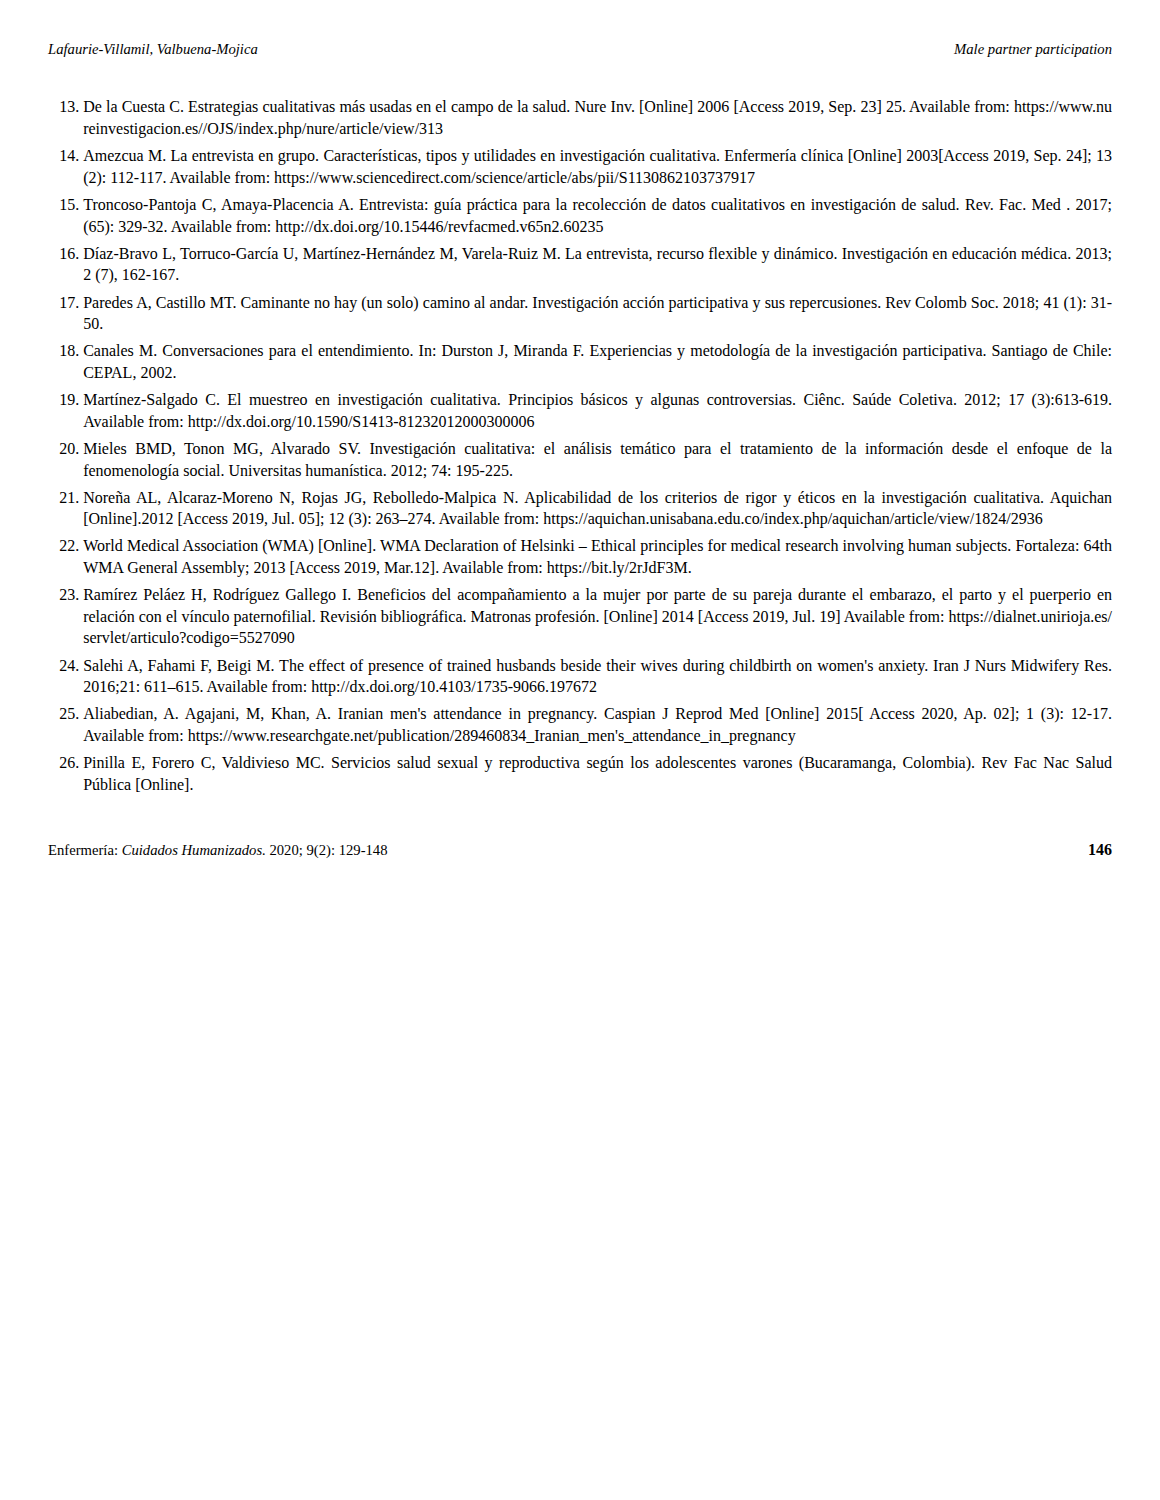Lafaurie-Villamil, Valbuena-Mojica Male partner participation
De la Cuesta C. Estrategias cualitativas más usadas en el campo de la salud. Nure Inv. [Online] 2006 [Access 2019, Sep. 23] 25. Available from: https://www.nureinvestigacion.es//OJS/index.php/nure/article/view/313
Amezcua M. La entrevista en grupo. Características, tipos y utilidades en investigación cualitativa. Enfermería clínica [Online] 2003[Access 2019, Sep. 24]; 13 (2): 112-117. Available from: https://www.sciencedirect.com/science/article/abs/pii/S1130862103737917
Troncoso-Pantoja C, Amaya-Placencia A. Entrevista: guía práctica para la recolección de datos cualitativos en investigación de salud. Rev. Fac. Med . 2017; (65): 329-32. Available from: http://dx.doi.org/10.15446/revfacmed.v65n2.60235
Díaz-Bravo L, Torruco-García U, Martínez-Hernández M, Varela-Ruiz M. La entrevista, recurso flexible y dinámico. Investigación en educación médica. 2013; 2 (7), 162-167.
Paredes A, Castillo MT. Caminante no hay (un solo) camino al andar. Investigación acción participativa y sus repercusiones. Rev Colomb Soc. 2018; 41 (1): 31-50.
Canales M. Conversaciones para el entendimiento. In: Durston J, Miranda F. Experiencias y metodología de la investigación participativa. Santiago de Chile: CEPAL, 2002.
Martínez-Salgado C. El muestreo en investigación cualitativa. Principios básicos y algunas controversias. Ciênc. Saúde Coletiva. 2012; 17 (3):613-619. Available from: http://dx.doi.org/10.1590/S1413-81232012000300006
Mieles BMD, Tonon MG, Alvarado SV. Investigación cualitativa: el análisis temático para el tratamiento de la información desde el enfoque de la fenomenología social. Universitas humanística. 2012; 74: 195-225.
Noreña AL, Alcaraz-Moreno N, Rojas JG, Rebolledo-Malpica N. Aplicabilidad de los criterios de rigor y éticos en la investigación cualitativa. Aquichan [Online].2012 [Access 2019, Jul. 05]; 12 (3): 263–274. Available from: https://aquichan.unisabana.edu.co/index.php/aquichan/article/view/1824/2936
World Medical Association (WMA) [Online]. WMA Declaration of Helsinki – Ethical principles for medical research involving human subjects. Fortaleza: 64th WMA General Assembly; 2013 [Access 2019, Mar.12]. Available from: https://bit.ly/2rJdF3M.
Ramírez Peláez H, Rodríguez Gallego I. Beneficios del acompañamiento a la mujer por parte de su pareja durante el embarazo, el parto y el puerperio en relación con el vínculo paternofilial. Revisión bibliográfica. Matronas profesión. [Online] 2014 [Access 2019, Jul. 19] Available from: https://dialnet.unirioja.es/servlet/articulo?codigo=5527090
Salehi A, Fahami F, Beigi M. The effect of presence of trained husbands beside their wives during childbirth on women's anxiety. Iran J Nurs Midwifery Res. 2016;21: 611–615. Available from: http://dx.doi.org/10.4103/1735-9066.197672
Aliabedian, A. Agajani, M, Khan, A. Iranian men's attendance in pregnancy. Caspian J Reprod Med [Online] 2015[ Access 2020, Ap. 02]; 1 (3): 12-17. Available from: https://www.researchgate.net/publication/289460834_Iranian_men's_attendance_in_pregnancy
Pinilla E, Forero C, Valdivieso MC. Servicios salud sexual y reproductiva según los adolescentes varones (Bucaramanga, Colombia). Rev Fac Nac Salud Pública [Online].
Enfermería: Cuidados Humanizados. 2020; 9(2): 129-148 146